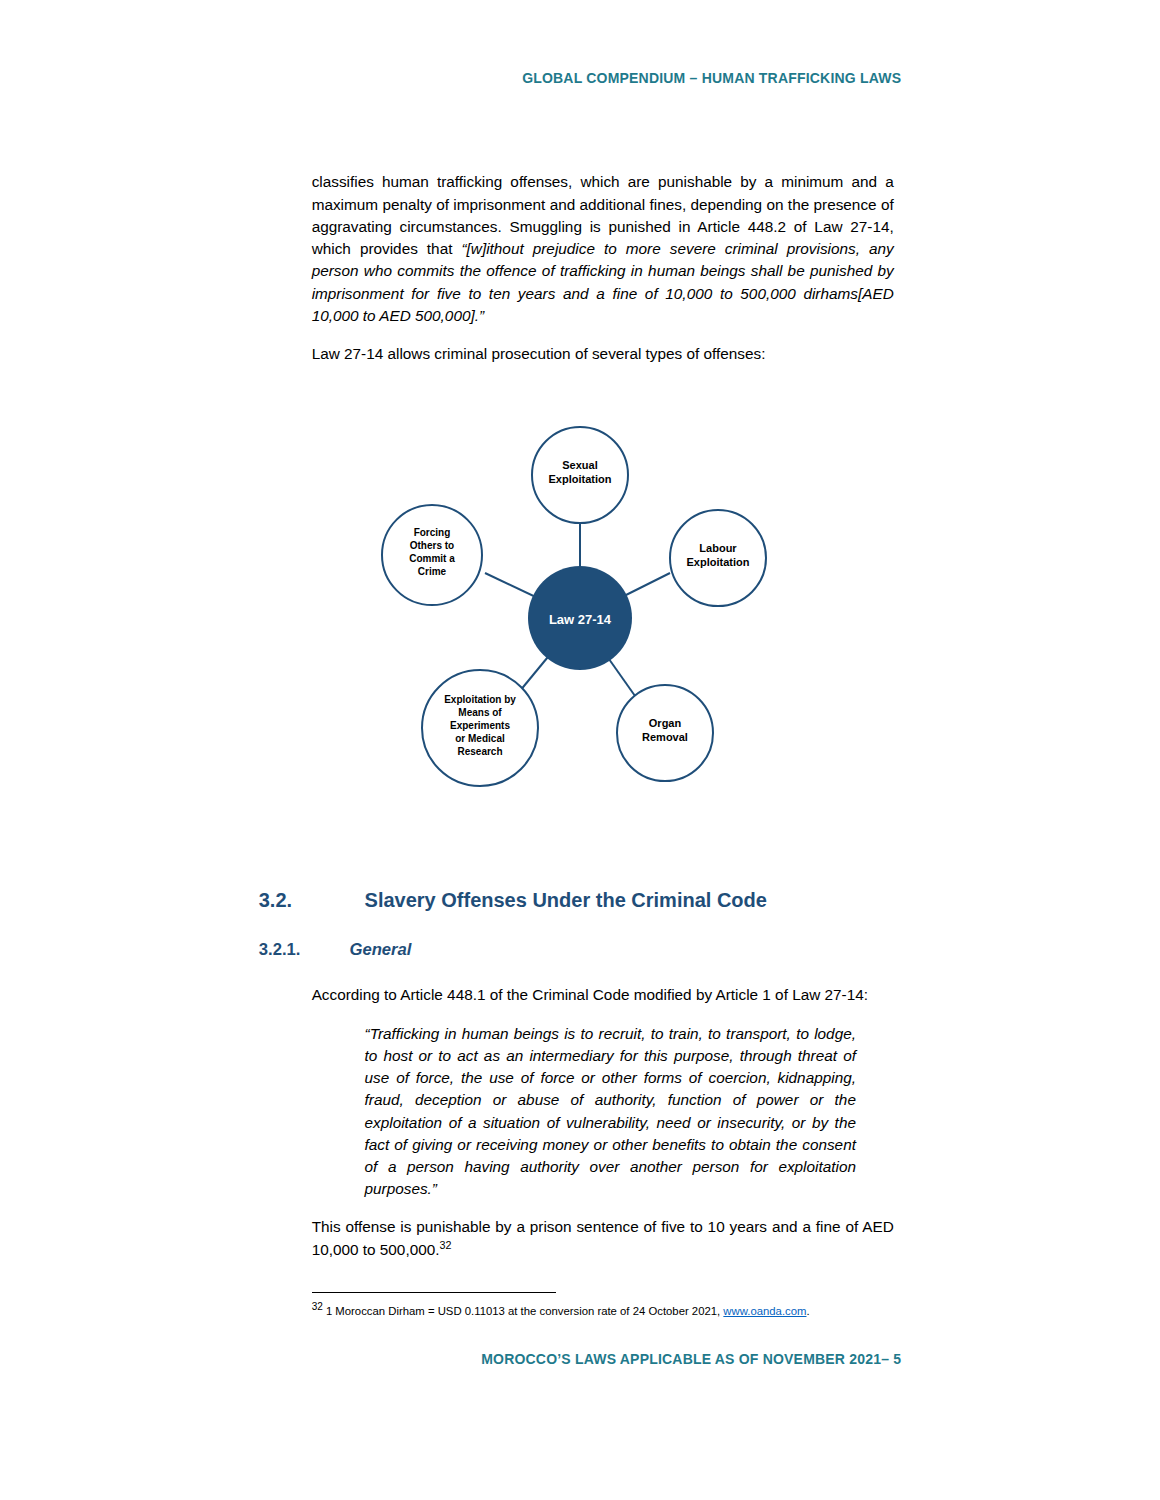GLOBAL COMPENDIUM – HUMAN TRAFFICKING LAWS
classifies human trafficking offenses, which are punishable by a minimum and a maximum penalty of imprisonment and additional fines, depending on the presence of aggravating circumstances. Smuggling is punished in Article 448.2 of Law 27-14, which provides that “[w]ithout prejudice to more severe criminal provisions, any person who commits the offence of trafficking in human beings shall be punished by imprisonment for five to ten years and a fine of 10,000 to 500,000 dirhams[AED 10,000 to AED 500,000].”
Law 27-14 allows criminal prosecution of several types of offenses:
Law 27-14 Sexual Exploitation Labour Exploitation Organ Removal Exploitation by Means of Experiments or Medical Research Forcing Others to Commit a Crime
3.2. Slavery Offenses Under the Criminal Code
3.2.1. General
According to Article 448.1 of the Criminal Code modified by Article 1 of Law 27-14:
“Trafficking in human beings is to recruit, to train, to transport, to lodge, to host or to act as an intermediary for this purpose, through threat of use of force, the use of force or other forms of coercion, kidnapping, fraud, deception or abuse of authority, function of power or the exploitation of a situation of vulnerability, need or insecurity, or by the fact of giving or receiving money or other benefits to obtain the consent of a person having authority over another person for exploitation purposes.”
This offense is punishable by a prison sentence of five to 10 years and a fine of AED 10,000 to 500,000.32
32 1 Moroccan Dirham = USD 0.11013 at the conversion rate of 24 October 2021, www.oanda.com.
MOROCCO’S LAWS APPLICABLE AS OF NOVEMBER 2021– 5